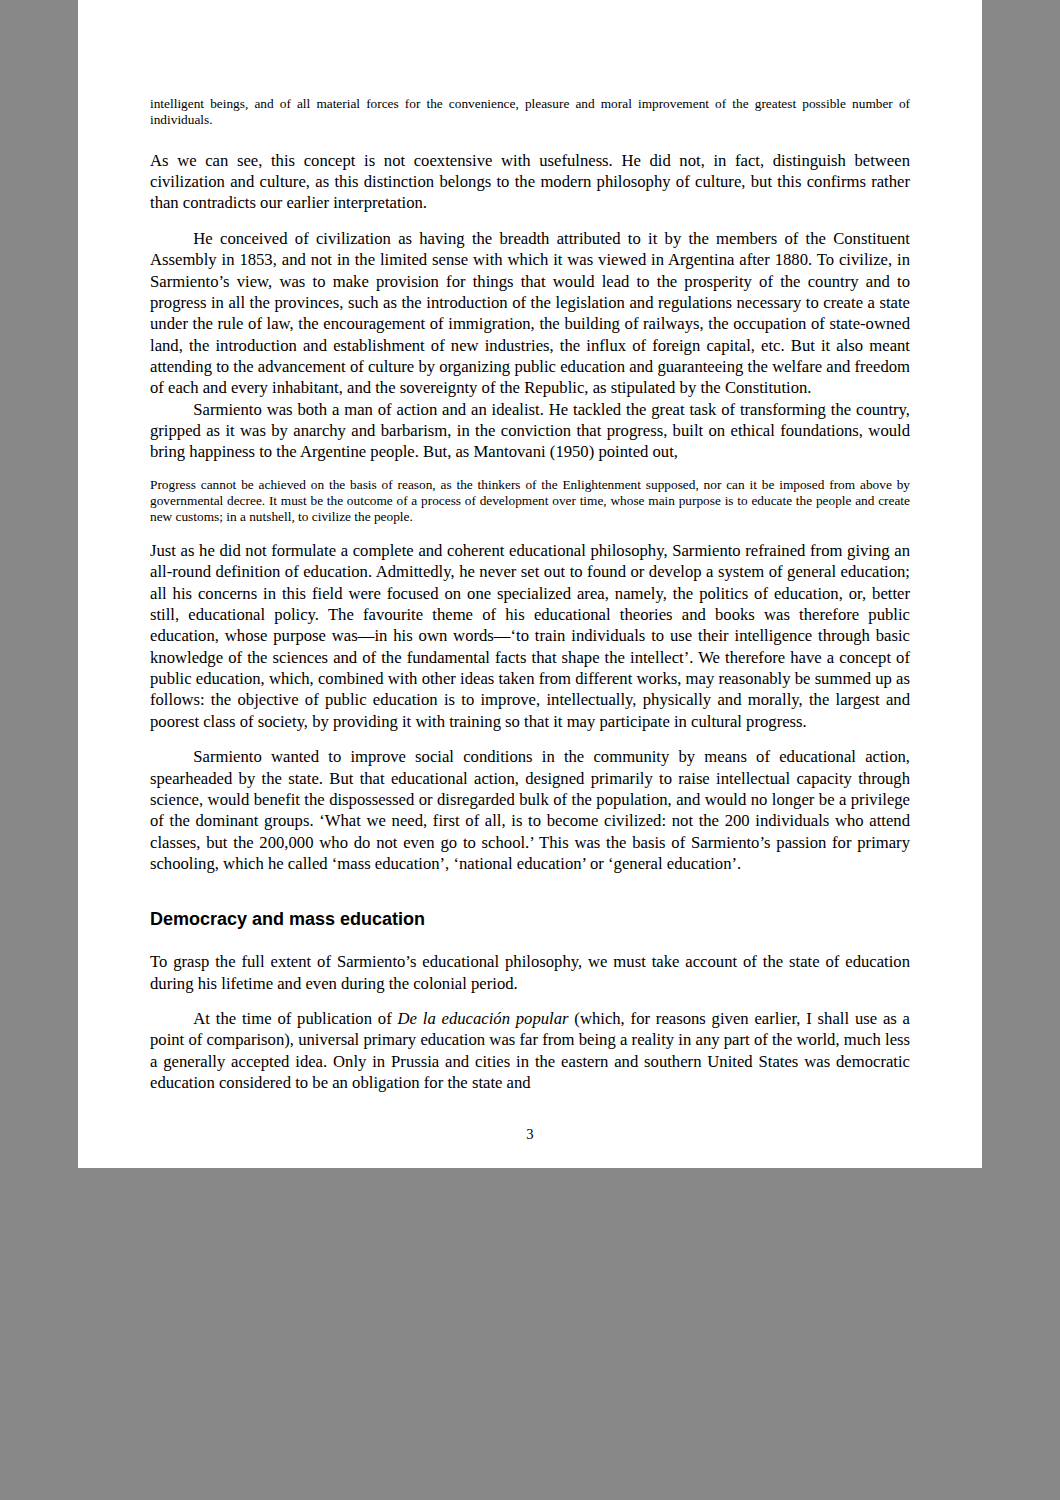intelligent beings, and of all material forces for the convenience, pleasure and moral improvement of the greatest possible number of individuals.
As we can see, this concept is not coextensive with usefulness. He did not, in fact, distinguish between civilization and culture, as this distinction belongs to the modern philosophy of culture, but this confirms rather than contradicts our earlier interpretation.
He conceived of civilization as having the breadth attributed to it by the members of the Constituent Assembly in 1853, and not in the limited sense with which it was viewed in Argentina after 1880. To civilize, in Sarmiento’s view, was to make provision for things that would lead to the prosperity of the country and to progress in all the provinces, such as the introduction of the legislation and regulations necessary to create a state under the rule of law, the encouragement of immigration, the building of railways, the occupation of state-owned land, the introduction and establishment of new industries, the influx of foreign capital, etc. But it also meant attending to the advancement of culture by organizing public education and guaranteeing the welfare and freedom of each and every inhabitant, and the sovereignty of the Republic, as stipulated by the Constitution.
Sarmiento was both a man of action and an idealist. He tackled the great task of transforming the country, gripped as it was by anarchy and barbarism, in the conviction that progress, built on ethical foundations, would bring happiness to the Argentine people. But, as Mantovani (1950) pointed out,
Progress cannot be achieved on the basis of reason, as the thinkers of the Enlightenment supposed, nor can it be imposed from above by governmental decree. It must be the outcome of a process of development over time, whose main purpose is to educate the people and create new customs; in a nutshell, to civilize the people.
Just as he did not formulate a complete and coherent educational philosophy, Sarmiento refrained from giving an all-round definition of education. Admittedly, he never set out to found or develop a system of general education; all his concerns in this field were focused on one specialized area, namely, the politics of education, or, better still, educational policy. The favourite theme of his educational theories and books was therefore public education, whose purpose was—in his own words—‘to train individuals to use their intelligence through basic knowledge of the sciences and of the fundamental facts that shape the intellect’. We therefore have a concept of public education, which, combined with other ideas taken from different works, may reasonably be summed up as follows: the objective of public education is to improve, intellectually, physically and morally, the largest and poorest class of society, by providing it with training so that it may participate in cultural progress.
Sarmiento wanted to improve social conditions in the community by means of educational action, spearheaded by the state. But that educational action, designed primarily to raise intellectual capacity through science, would benefit the dispossessed or disregarded bulk of the population, and would no longer be a privilege of the dominant groups. ‘What we need, first of all, is to become civilized: not the 200 individuals who attend classes, but the 200,000 who do not even go to school.’ This was the basis of Sarmiento’s passion for primary schooling, which he called ‘mass education’, ‘national education’ or ‘general education’.
Democracy and mass education
To grasp the full extent of Sarmiento’s educational philosophy, we must take account of the state of education during his lifetime and even during the colonial period.
At the time of publication of De la educación popular (which, for reasons given earlier, I shall use as a point of comparison), universal primary education was far from being a reality in any part of the world, much less a generally accepted idea. Only in Prussia and cities in the eastern and southern United States was democratic education considered to be an obligation for the state and
3